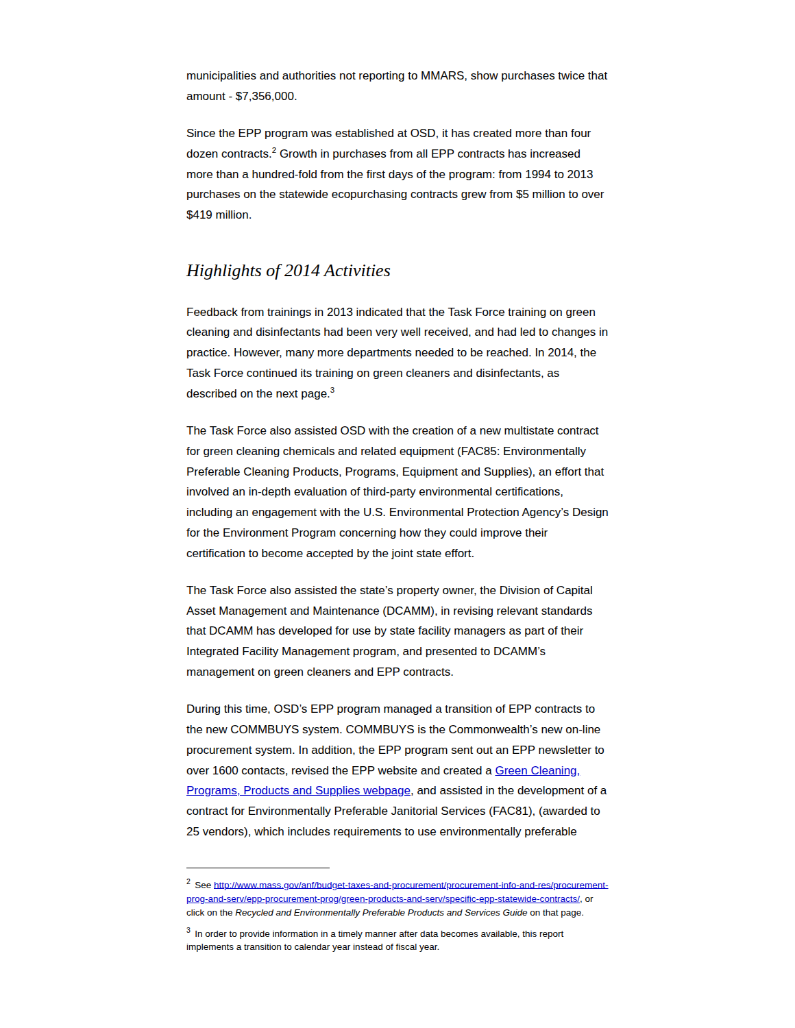municipalities and authorities not reporting to MMARS, show purchases twice that amount - $7,356,000.
Since the EPP program was established at OSD, it has created more than four dozen contracts.2 Growth in purchases from all EPP contracts has increased more than a hundred-fold from the first days of the program: from 1994 to 2013 purchases on the statewide ecopurchasing contracts grew from $5 million to over $419 million.
Highlights of 2014 Activities
Feedback from trainings in 2013 indicated that the Task Force training on green cleaning and disinfectants had been very well received, and had led to changes in practice. However, many more departments needed to be reached. In 2014, the Task Force continued its training on green cleaners and disinfectants, as described on the next page.3
The Task Force also assisted OSD with the creation of a new multistate contract for green cleaning chemicals and related equipment (FAC85: Environmentally Preferable Cleaning Products, Programs, Equipment and Supplies), an effort that involved an in-depth evaluation of third-party environmental certifications, including an engagement with the U.S. Environmental Protection Agency’s Design for the Environment Program concerning how they could improve their certification to become accepted by the joint state effort.
The Task Force also assisted the state’s property owner, the Division of Capital Asset Management and Maintenance (DCAMM), in revising relevant standards that DCAMM has developed for use by state facility managers as part of their Integrated Facility Management program, and presented to DCAMM’s management on green cleaners and EPP contracts.
During this time, OSD’s EPP program managed a transition of EPP contracts to the new COMMBUYS system. COMMBUYS is the Commonwealth’s new on-line procurement system. In addition, the EPP program sent out an EPP newsletter to over 1600 contacts, revised the EPP website and created a Green Cleaning, Programs, Products and Supplies webpage, and assisted in the development of a contract for Environmentally Preferable Janitorial Services (FAC81), (awarded to 25 vendors), which includes requirements to use environmentally preferable
2 See http://www.mass.gov/anf/budget-taxes-and-procurement/procurement-info-and-res/procurement-prog-and-serv/epp-procurement-prog/green-products-and-serv/specific-epp-statewide-contracts/, or click on the Recycled and Environmentally Preferable Products and Services Guide on that page.
3 In order to provide information in a timely manner after data becomes available, this report implements a transition to calendar year instead of fiscal year.